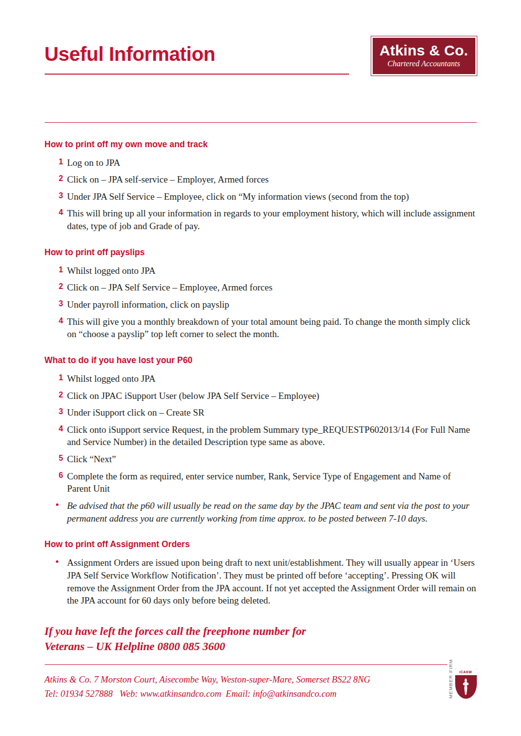Useful Information
Atkins & Co. Chartered Accountants
How to print off my own move and track
Log on to JPA
Click on – JPA self-service – Employer, Armed forces
Under JPA Self Service – Employee, click on “My information views (second from the top)
This will bring up all your information in regards to your employment history, which will include assignment dates, type of job and Grade of pay.
How to print off payslips
Whilst logged onto JPA
Click on – JPA Self Service – Employee, Armed forces
Under payroll information, click on payslip
This will give you a monthly breakdown of your total amount being paid. To change the month simply click on “choose a payslip” top left corner to select the month.
What to do if you have lost your P60
Whilst logged onto JPA
Click on JPAC iSupport User (below JPA Self Service – Employee)
Under iSupport click on – Create SR
Click onto iSupport service Request, in the problem Summary type_REQUESTP602013/14 (For Full Name and Service Number) in the detailed Description type same as above.
Click “Next”
Complete the form as required, enter service number, Rank, Service Type of Engagement and Name of Parent Unit
Be advised that the p60 will usually be read on the same day by the JPAC team and sent via the post to your permanent address you are currently working from time approx. to be posted between 7-10 days.
How to print off Assignment Orders
Assignment Orders are issued upon being draft to next unit/establishment. They will usually appear in ‘Users JPA Self Service Workflow Notification’. They must be printed off before ‘accepting’. Pressing OK will remove the Assignment Order from the JPA account. If not yet accepted the Assignment Order will remain on the JPA account for 60 days only before being deleted.
If you have left the forces call the freephone number for
Veterans – UK Helpline 0800 085 3600
Atkins & Co. 7 Morston Court, Aisecombe Way, Weston-super-Mare, Somerset BS22 8NG
Tel: 01934 527888 Web: www.atkinsandco.com Email: info@atkinsandco.com
Member Firm
ICAEW